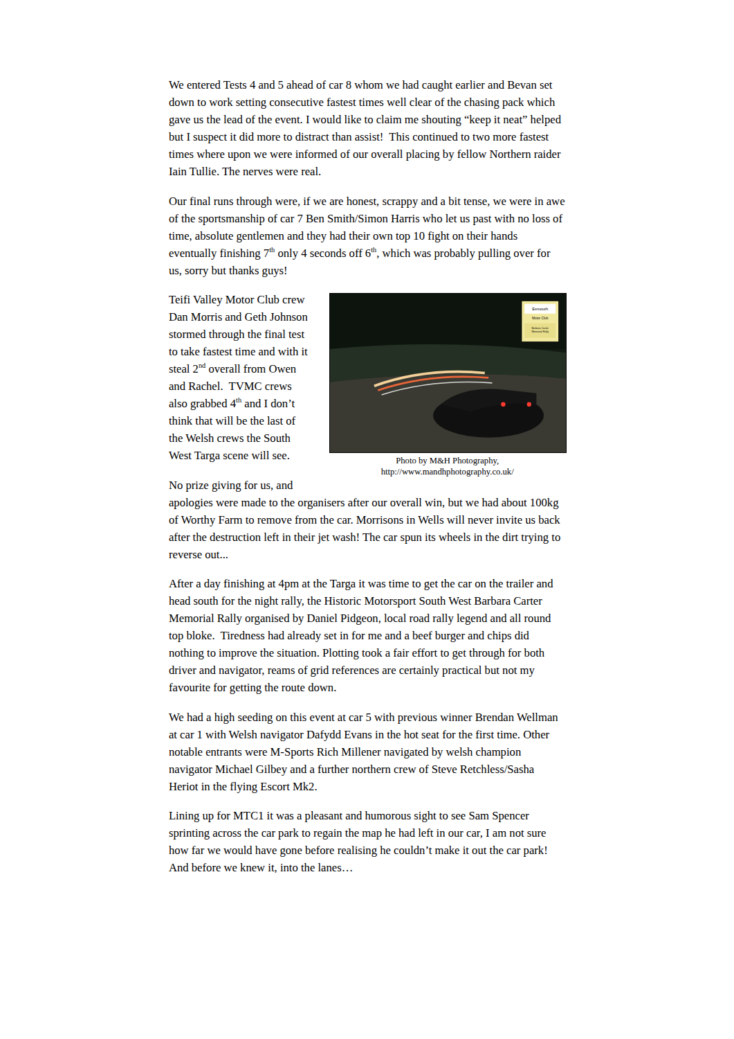We entered Tests 4 and 5 ahead of car 8 whom we had caught earlier and Bevan set down to work setting consecutive fastest times well clear of the chasing pack which gave us the lead of the event. I would like to claim me shouting “keep it neat” helped but I suspect it did more to distract than assist! This continued to two more fastest times where upon we were informed of our overall placing by fellow Northern raider Iain Tullie. The nerves were real.
Our final runs through were, if we are honest, scrappy and a bit tense, we were in awe of the sportsmanship of car 7 Ben Smith/Simon Harris who let us past with no loss of time, absolute gentlemen and they had their own top 10 fight on their hands eventually finishing 7th only 4 seconds off 6th, which was probably pulling over for us, sorry but thanks guys!
Photo by M&H Photography, http://www.mandhphotography.co.uk/
Teifi Valley Motor Club crew Dan Morris and Geth Johnson stormed through the final test to take fastest time and with it steal 2nd overall from Owen and Rachel. TVMC crews also grabbed 4th and I don’t think that will be the last of the Welsh crews the South West Targa scene will see.
No prize giving for us, and apologies were made to the organisers after our overall win, but we had about 100kg of Worthy Farm to remove from the car. Morrisons in Wells will never invite us back after the destruction left in their jet wash! The car spun its wheels in the dirt trying to reverse out...
After a day finishing at 4pm at the Targa it was time to get the car on the trailer and head south for the night rally, the Historic Motorsport South West Barbara Carter Memorial Rally organised by Daniel Pidgeon, local road rally legend and all round top bloke. Tiredness had already set in for me and a beef burger and chips did nothing to improve the situation. Plotting took a fair effort to get through for both driver and navigator, reams of grid references are certainly practical but not my favourite for getting the route down.
We had a high seeding on this event at car 5 with previous winner Brendan Wellman at car 1 with Welsh navigator Dafydd Evans in the hot seat for the first time. Other notable entrants were M-Sports Rich Millener navigated by welsh champion navigator Michael Gilbey and a further northern crew of Steve Retchless/Sasha Heriot in the flying Escort Mk2.
Lining up for MTC1 it was a pleasant and humorous sight to see Sam Spencer sprinting across the car park to regain the map he had left in our car, I am not sure how far we would have gone before realising he couldn’t make it out the car park! And before we knew it, into the lanes…